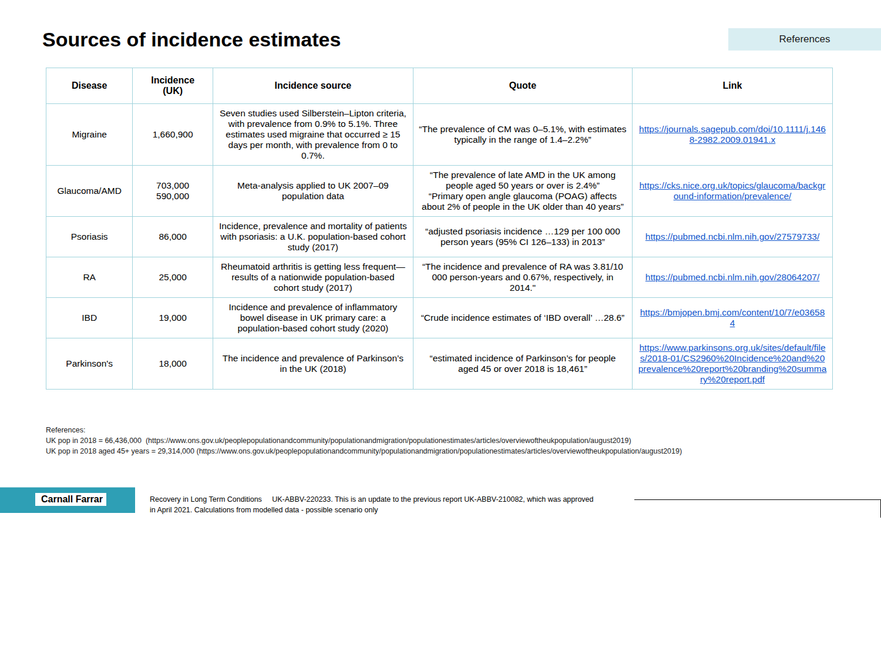References
Sources of incidence estimates
| Disease | Incidence (UK) | Incidence source | Quote | Link |
| --- | --- | --- | --- | --- |
| Migraine | 1,660,900 | Seven studies used Silberstein–Lipton criteria, with prevalence from 0.9% to 5.1%. Three estimates used migraine that occurred ≥ 15 days per month, with prevalence from 0 to 0.7%. | “The prevalence of CM was 0–5.1%, with estimates typically in the range of 1.4–2.2%” | https://journals.sagepub.com/doi/10.1111/j.1468-2982.2009.01941.x |
| Glaucoma/AMD | 703,000 590,000 | Meta-analysis applied to UK 2007–09 population data | “The prevalence of late AMD in the UK among people aged 50 years or over is 2.4%” “Primary open angle glaucoma (POAG) affects about 2% of people in the UK older than 40 years” | https://cks.nice.org.uk/topics/glaucoma/background-information/prevalence/ |
| Psoriasis | 86,000 | Incidence, prevalence and mortality of patients with psoriasis: a U.K. population-based cohort study (2017) | “adjusted psoriasis incidence …129 per 100 000 person years (95% CI 126–133) in 2013” | https://pubmed.ncbi.nlm.nih.gov/27579733/ |
| RA | 25,000 | Rheumatoid arthritis is getting less frequent—results of a nationwide population-based cohort study (2017) | “The incidence and prevalence of RA was 3.81/10 000 person-years and 0.67%, respectively, in 2014." | https://pubmed.ncbi.nlm.nih.gov/28064207/ |
| IBD | 19,000 | Incidence and prevalence of inflammatory bowel disease in UK primary care: a population-based cohort study (2020) | “Crude incidence estimates of ‘IBD overall’ …28.6” | https://bmjopen.bmj.com/content/10/7/e036584 |
| Parkinson's | 18,000 | The incidence and prevalence of Parkinson’s in the UK (2018) | “estimated incidence of Parkinson’s for people aged 45 or over 2018 is 18,461” | https://www.parkinsons.org.uk/sites/default/files/2018-01/CS2960%20Incidence%20and%20prevalence%20report%20branding%20summary%20report.pdf |
References:
UK pop in 2018 = 66,436,000 (https://www.ons.gov.uk/peoplepopulationandcommunity/populationandmigration/populationestimates/articles/overviewoftheukpopulation/august2019)
UK pop in 2018 aged 45+ years = 29,314,000 (https://www.ons.gov.uk/peoplepopulationandcommunity/populationandmigration/populationestimates/articles/overviewoftheukpopulation/august2019)
Carnall Farrar
Recovery in Long Term Conditions UK-ABBV-220233. This is an update to the previous report UK-ABBV-210082, which was approved in April 2021. Calculations from modelled data - possible scenario only